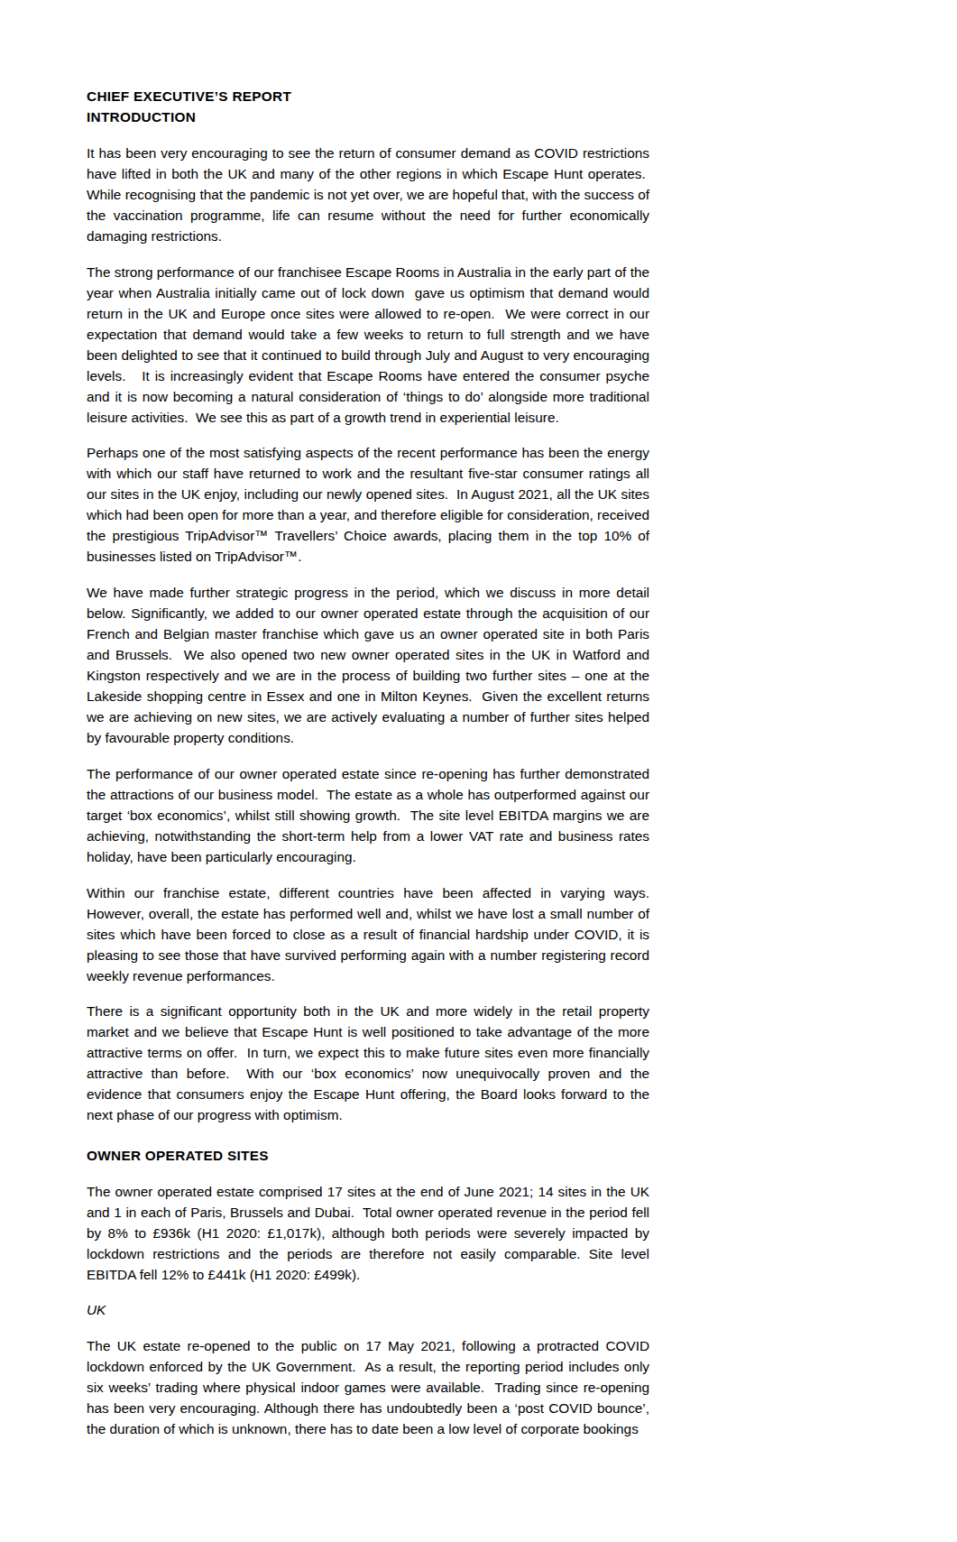CHIEF EXECUTIVE’S REPORT
INTRODUCTION
It has been very encouraging to see the return of consumer demand as COVID restrictions have lifted in both the UK and many of the other regions in which Escape Hunt operates. While recognising that the pandemic is not yet over, we are hopeful that, with the success of the vaccination programme, life can resume without the need for further economically damaging restrictions.
The strong performance of our franchisee Escape Rooms in Australia in the early part of the year when Australia initially came out of lock down gave us optimism that demand would return in the UK and Europe once sites were allowed to re-open. We were correct in our expectation that demand would take a few weeks to return to full strength and we have been delighted to see that it continued to build through July and August to very encouraging levels. It is increasingly evident that Escape Rooms have entered the consumer psyche and it is now becoming a natural consideration of ‘things to do’ alongside more traditional leisure activities. We see this as part of a growth trend in experiential leisure.
Perhaps one of the most satisfying aspects of the recent performance has been the energy with which our staff have returned to work and the resultant five-star consumer ratings all our sites in the UK enjoy, including our newly opened sites. In August 2021, all the UK sites which had been open for more than a year, and therefore eligible for consideration, received the prestigious TripAdvisor™ Travellers’ Choice awards, placing them in the top 10% of businesses listed on TripAdvisor™.
We have made further strategic progress in the period, which we discuss in more detail below. Significantly, we added to our owner operated estate through the acquisition of our French and Belgian master franchise which gave us an owner operated site in both Paris and Brussels. We also opened two new owner operated sites in the UK in Watford and Kingston respectively and we are in the process of building two further sites – one at the Lakeside shopping centre in Essex and one in Milton Keynes. Given the excellent returns we are achieving on new sites, we are actively evaluating a number of further sites helped by favourable property conditions.
The performance of our owner operated estate since re-opening has further demonstrated the attractions of our business model. The estate as a whole has outperformed against our target ‘box economics’, whilst still showing growth. The site level EBITDA margins we are achieving, notwithstanding the short-term help from a lower VAT rate and business rates holiday, have been particularly encouraging.
Within our franchise estate, different countries have been affected in varying ways. However, overall, the estate has performed well and, whilst we have lost a small number of sites which have been forced to close as a result of financial hardship under COVID, it is pleasing to see those that have survived performing again with a number registering record weekly revenue performances.
There is a significant opportunity both in the UK and more widely in the retail property market and we believe that Escape Hunt is well positioned to take advantage of the more attractive terms on offer. In turn, we expect this to make future sites even more financially attractive than before. With our ‘box economics’ now unequivocally proven and the evidence that consumers enjoy the Escape Hunt offering, the Board looks forward to the next phase of our progress with optimism.
OWNER OPERATED SITES
The owner operated estate comprised 17 sites at the end of June 2021; 14 sites in the UK and 1 in each of Paris, Brussels and Dubai. Total owner operated revenue in the period fell by 8% to £936k (H1 2020: £1,017k), although both periods were severely impacted by lockdown restrictions and the periods are therefore not easily comparable. Site level EBITDA fell 12% to £441k (H1 2020: £499k).
UK
The UK estate re-opened to the public on 17 May 2021, following a protracted COVID lockdown enforced by the UK Government. As a result, the reporting period includes only six weeks’ trading where physical indoor games were available. Trading since re-opening has been very encouraging. Although there has undoubtedly been a ‘post COVID bounce’, the duration of which is unknown, there has to date been a low level of corporate bookings